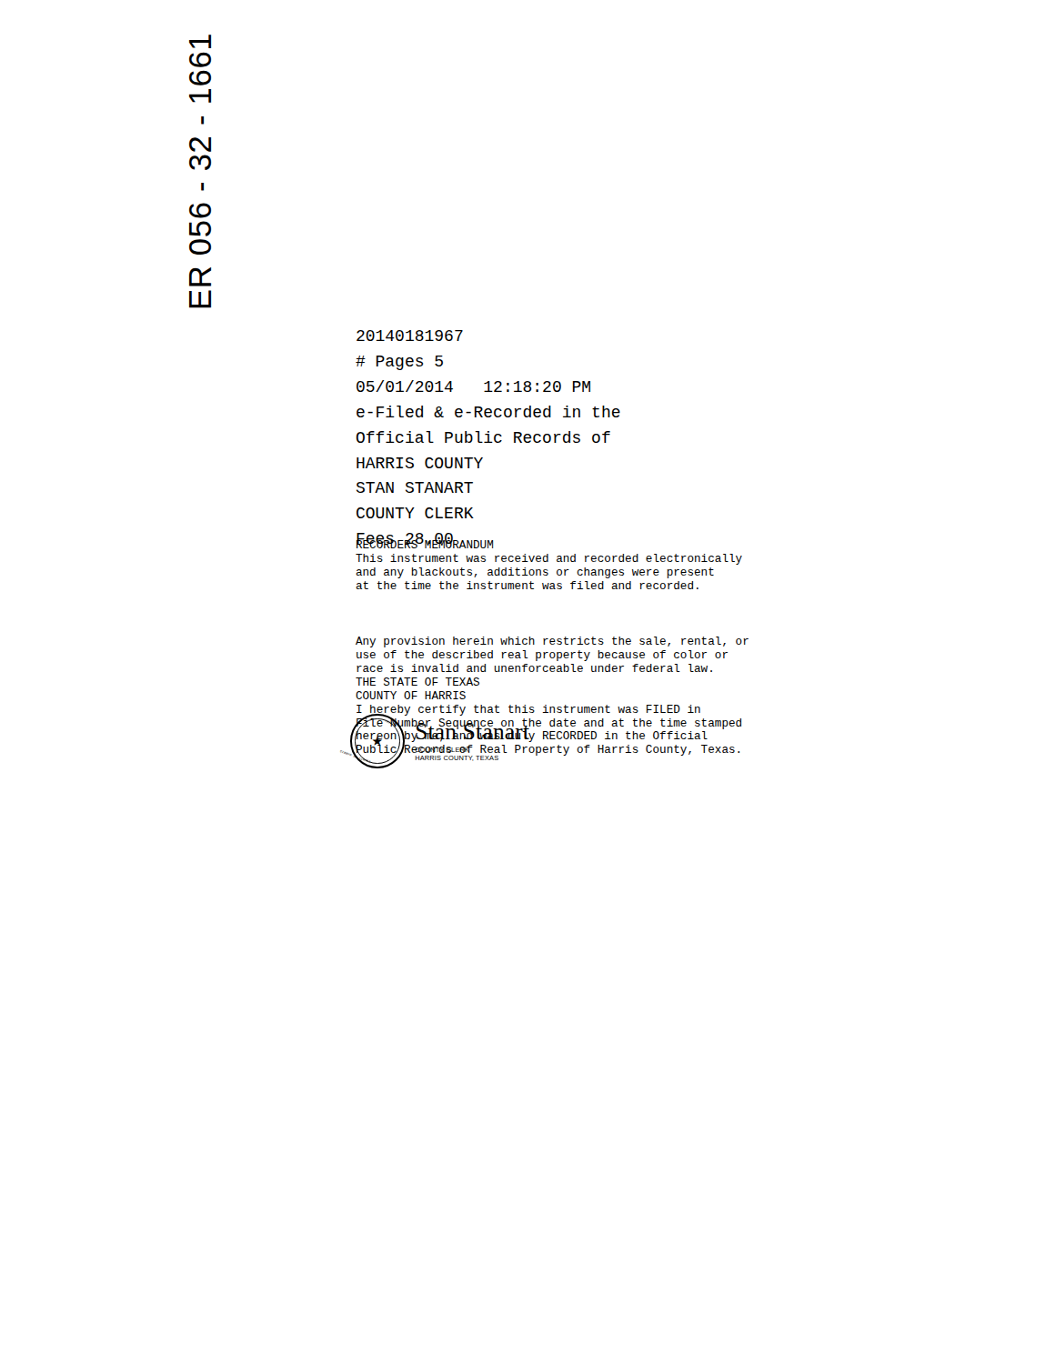ER 056 - 32 - 1661
20140181967 # Pages 5 05/01/2014 12:18:20 PM e-Filed & e-Recorded in the Official Public Records of HARRIS COUNTY STAN STANART COUNTY CLERK Fees 28.00
RECORDERS MEMORANDUM This instrument was received and recorded electronically and any blackouts, additions or changes were present at the time the instrument was filed and recorded.
Any provision herein which restricts the sale, rental, or use of the described real property because of color or race is invalid and unenforceable under federal law. THE STATE OF TEXAS COUNTY OF HARRIS I hereby certify that this instrument was FILED in File Number Sequence on the date and at the time stamped hereon by me; and was duly RECORDED in the Official Public Records of Real Property of Harris County, Texas.
COUNTY OF HARRIS TEXAS
★
Stan Stanart
COUNTY CLERK
HARRIS COUNTY, TEXAS